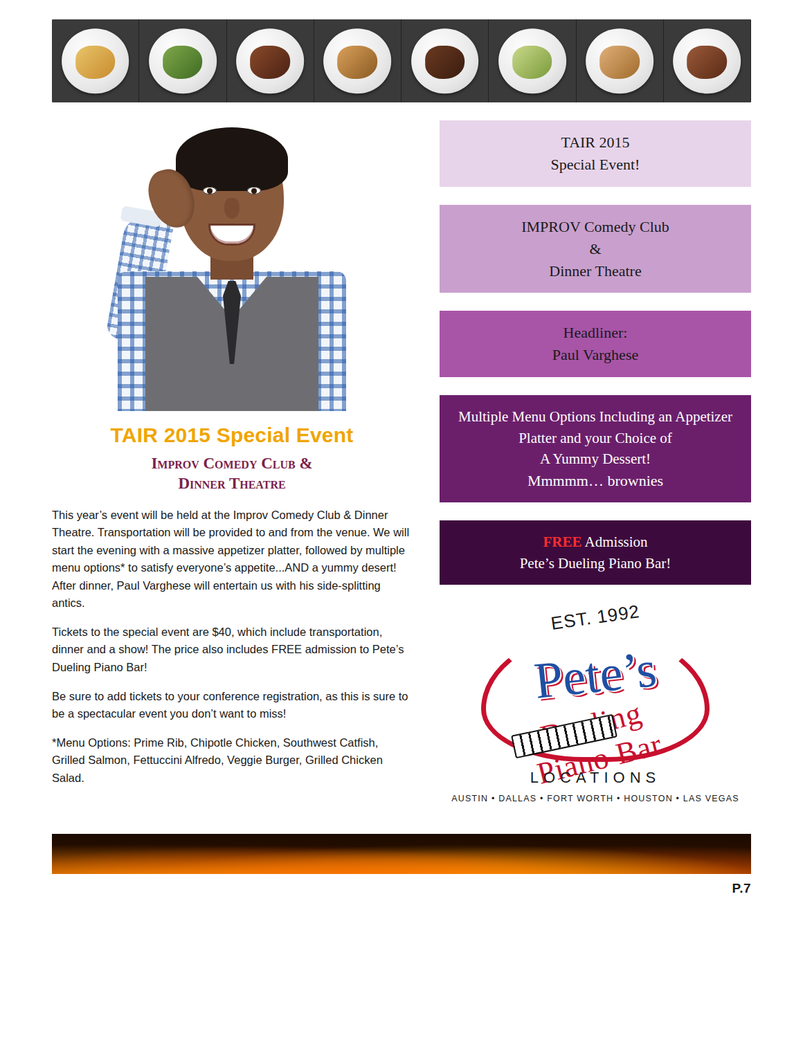TAIR 2015 Special Event
Improv Comedy Club &
Dinner Theatre
This year’s event will be held at the Improv Comedy Club & Dinner Theatre. Transportation will be provided to and from the venue. We will start the evening with a massive appetizer platter, followed by multiple menu options* to satisfy everyone’s appetite...AND a yummy desert! After dinner, Paul Varghese will entertain us with his side-splitting antics.
Tickets to the special event are $40, which include transportation, dinner and a show! The price also includes FREE admission to Pete’s Dueling Piano Bar!
Be sure to add tickets to your conference registration, as this is sure to be a spectacular event you don’t want to miss!
*Menu Options: Prime Rib, Chipotle Chicken, Southwest Catfish, Grilled Salmon, Fettuccini Alfredo, Veggie Burger, Grilled Chicken Salad.
TAIR 2015
Special Event!
IMPROV Comedy Club
&
Dinner Theatre
Headliner:
Paul Varghese
Multiple Menu Options Including an Appetizer Platter and your Choice of
A Yummy Dessert!
Mmmmm… brownies
FREE Admission
Pete’s Dueling Piano Bar!
EST. 1992
Pete’s
Dueling Piano Bar
LOCATIONS
AUSTIN • DALLAS • FORT WORTH • HOUSTON • LAS VEGAS
P.7